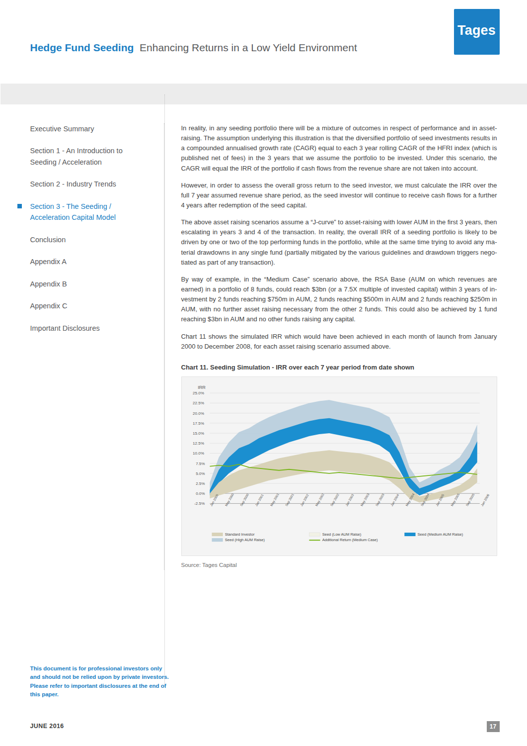Tages
Hedge Fund Seeding Enhancing Returns in a Low Yield Environment
Executive Summary
Section 1 - An Introduction to Seeding / Acceleration
Section 2 - Industry Trends
Section 3 - The Seeding / Acceleration Capital Model
Conclusion
Appendix A
Appendix B
Appendix C
Important Disclosures
In reality, in any seeding portfolio there will be a mixture of outcomes in respect of performance and in asset-raising. The assumption underlying this illustration is that the diversified portfolio of seed investments results in a compounded annualised growth rate (CAGR) equal to each 3 year rolling CAGR of the HFRI index (which is published net of fees) in the 3 years that we assume the portfolio to be invested. Under this scenario, the CAGR will equal the IRR of the portfolio if cash flows from the revenue share are not taken into account.
However, in order to assess the overall gross return to the seed investor, we must calculate the IRR over the full 7 year assumed revenue share period, as the seed investor will continue to receive cash flows for a further 4 years after redemption of the seed capital.
The above asset raising scenarios assume a “J-curve” to asset-raising with lower AUM in the first 3 years, then escalating in years 3 and 4 of the transaction. In reality, the overall IRR of a seeding portfolio is likely to be driven by one or two of the top performing funds in the portfolio, while at the same time trying to avoid any material drawdowns in any single fund (partially mitigated by the various guidelines and drawdown triggers negotiated as part of any transaction).
By way of example, in the “Medium Case” scenario above, the RSA Base (AUM on which revenues are earned) in a portfolio of 8 funds, could reach $3bn (or a 7.5X multiple of invested capital) within 3 years of investment by 2 funds reaching $750m in AUM, 2 funds reaching $500m in AUM and 2 funds reaching $250m in AUM, with no further asset raising necessary from the other 2 funds. This could also be achieved by 1 fund reaching $3bn in AUM and no other funds raising any capital.
Chart 11 shows the simulated IRR which would have been achieved in each month of launch from January 2000 to December 2008, for each asset raising scenario assumed above.
Chart 11. Seeding Simulation - IRR over each 7 year period from date shown
IRR 25.0% 22.5% 20.0% 17.5% 15.0% 12.5% 10.0% 7.5% 5.0% 2.5% 0.0% -2.5% Jan 2000 May 2000 Sep 2000 Jan 2001 May 2001 Sep 2001 Jan 2002 May 2002 Sep 2002 Jan 2003 May 2003 Sep 2003 Jan 2004 May 2004 Sep 2004 Jan 2005 May 2005 Sep 2005 Jan 2006 May 2006 Sep 2006 Jan 2007 May 2007 Sep 2007 Jan 2008 May 2008 Sep 2008 Jan 2009 Standard Investor Seed (High AUM Raise) Seed (Low AUM Raise) Additional Return (Medium Case) Seed (Medium AUM Raise)
Source: Tages Capital
This document is for professional investors only and should not be relied upon by private investors. Please refer to important disclosures at the end of this paper.
JUNE 2016
17